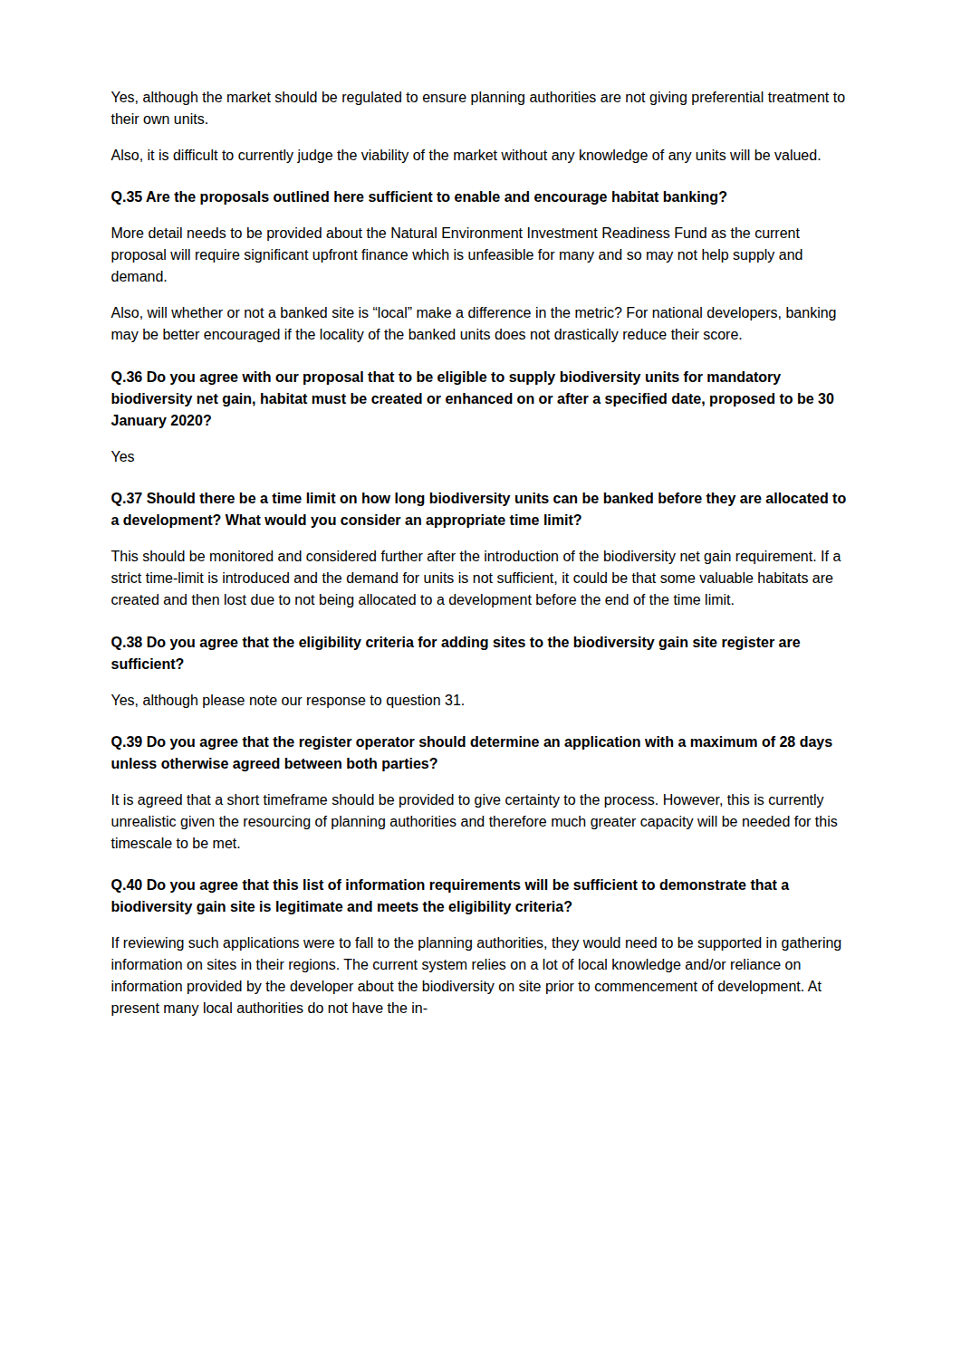Yes, although the market should be regulated to ensure planning authorities are not giving preferential treatment to their own units.
Also, it is difficult to currently judge the viability of the market without any knowledge of any units will be valued.
Q.35 Are the proposals outlined here sufficient to enable and encourage habitat banking?
More detail needs to be provided about the Natural Environment Investment Readiness Fund as the current proposal will require significant upfront finance which is unfeasible for many and so may not help supply and demand.
Also, will whether or not a banked site is “local” make a difference in the metric? For national developers, banking may be better encouraged if the locality of the banked units does not drastically reduce their score.
Q.36 Do you agree with our proposal that to be eligible to supply biodiversity units for mandatory biodiversity net gain, habitat must be created or enhanced on or after a specified date, proposed to be 30 January 2020?
Yes
Q.37 Should there be a time limit on how long biodiversity units can be banked before they are allocated to a development? What would you consider an appropriate time limit?
This should be monitored and considered further after the introduction of the biodiversity net gain requirement. If a strict time-limit is introduced and the demand for units is not sufficient, it could be that some valuable habitats are created and then lost due to not being allocated to a development before the end of the time limit.
Q.38 Do you agree that the eligibility criteria for adding sites to the biodiversity gain site register are sufficient?
Yes, although please note our response to question 31.
Q.39 Do you agree that the register operator should determine an application with a maximum of 28 days unless otherwise agreed between both parties?
It is agreed that a short timeframe should be provided to give certainty to the process. However, this is currently unrealistic given the resourcing of planning authorities and therefore much greater capacity will be needed for this timescale to be met.
Q.40 Do you agree that this list of information requirements will be sufficient to demonstrate that a biodiversity gain site is legitimate and meets the eligibility criteria?
If reviewing such applications were to fall to the planning authorities, they would need to be supported in gathering information on sites in their regions. The current system relies on a lot of local knowledge and/or reliance on information provided by the developer about the biodiversity on site prior to commencement of development. At present many local authorities do not have the in-